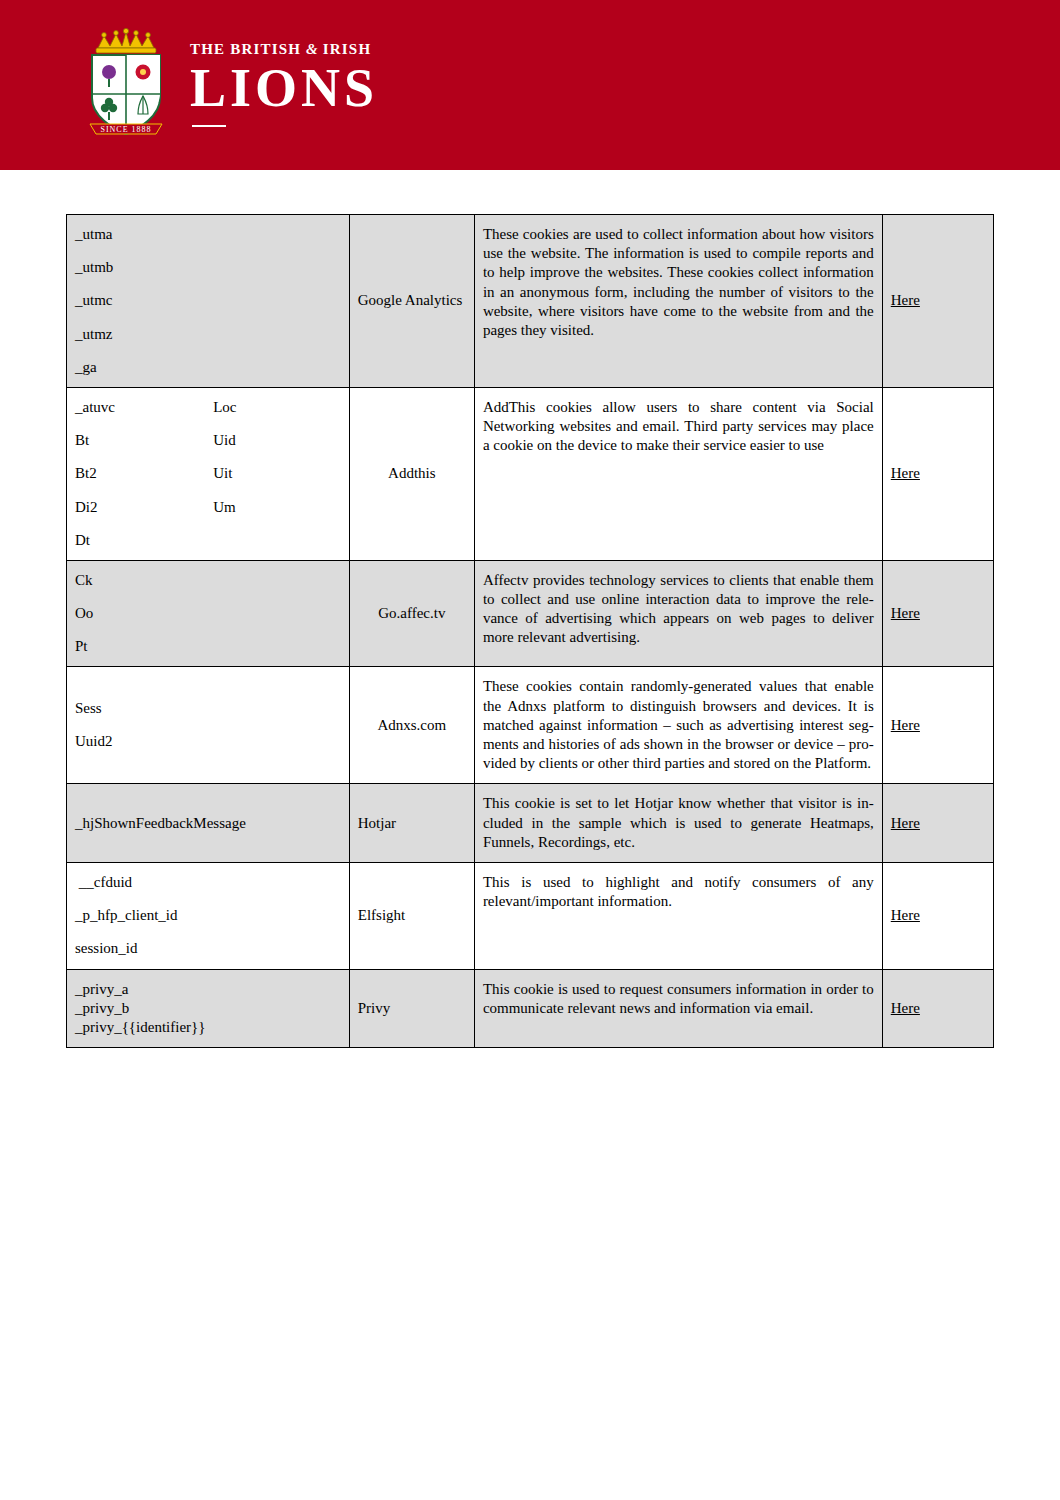SINCE 1888
THE BRITISH & IRISH
LIONS
| _utma _utmb _utmc _utmz _ga | Google Analytics | These cookies are used to collect information about how visitors use the website. The information is used to compile reports and to help improve the websites. These cookies collect information in an anonymous form, including the number of visitors to the website, where visitors have come to the website from and the pages they visited. | Here |
| _atuvc Bt Bt2 Di2 Dt Loc Uid Uit Um | Addthis | AddThis cookies allow users to share content via Social Networking websites and email. Third party services may place a cookie on the device to make their service easier to use | Here |
| Ck Oo Pt | Go.affec.tv | Affectv provides technology services to clients that enable them to collect and use online interaction data to improve the relevance of advertising which appears on web pages to deliver more relevant advertising. | Here |
| Sess Uuid2 | Adnxs.com | These cookies contain randomly-generated values that enable the Adnxs platform to distinguish browsers and devices. It is matched against information – such as advertising interest segments and histories of ads shown in the browser or device – provided by clients or other third parties and stored on the Platform. | Here |
| _hjShownFeedbackMessage | Hotjar | This cookie is set to let Hotjar know whether that visitor is included in the sample which is used to generate Heatmaps, Funnels, Recordings, etc. | Here |
| __cfduid _p_hfp_client_id session_id | Elfsight | This is used to highlight and notify consumers of any relevant/important information. | Here |
| _privy_a _privy_b _privy_{{identifier}} | Privy | This cookie is used to request consumers information in order to communicate relevant news and information via email. | Here |